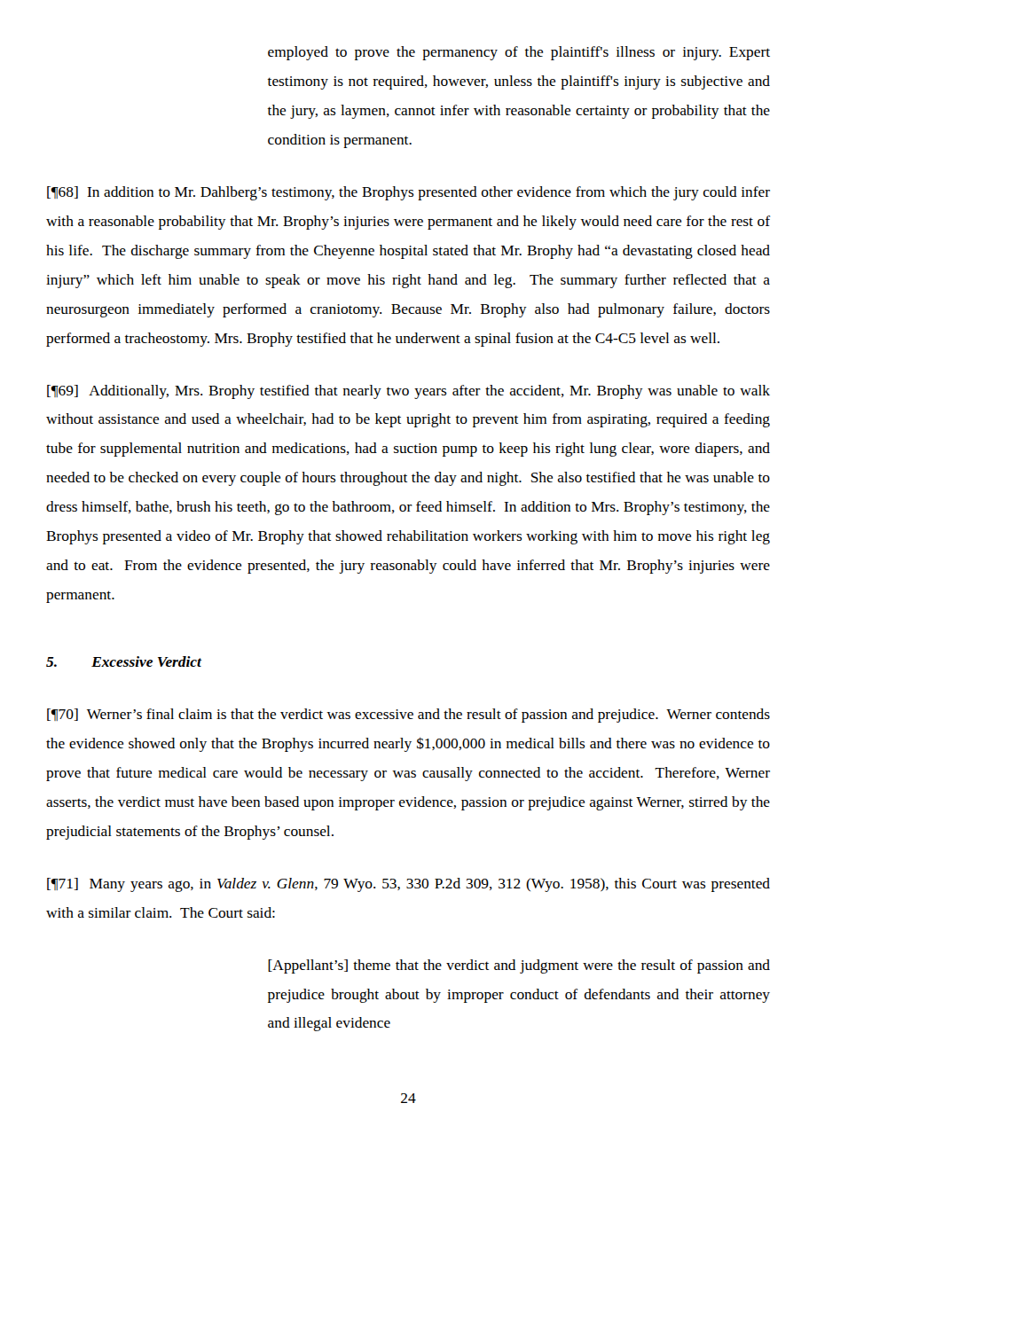employed to prove the permanency of the plaintiff's illness or injury. Expert testimony is not required, however, unless the plaintiff's injury is subjective and the jury, as laymen, cannot infer with reasonable certainty or probability that the condition is permanent.
[¶68] In addition to Mr. Dahlberg’s testimony, the Brophys presented other evidence from which the jury could infer with a reasonable probability that Mr. Brophy’s injuries were permanent and he likely would need care for the rest of his life. The discharge summary from the Cheyenne hospital stated that Mr. Brophy had “a devastating closed head injury” which left him unable to speak or move his right hand and leg. The summary further reflected that a neurosurgeon immediately performed a craniotomy. Because Mr. Brophy also had pulmonary failure, doctors performed a tracheostomy. Mrs. Brophy testified that he underwent a spinal fusion at the C4-C5 level as well.
[¶69] Additionally, Mrs. Brophy testified that nearly two years after the accident, Mr. Brophy was unable to walk without assistance and used a wheelchair, had to be kept upright to prevent him from aspirating, required a feeding tube for supplemental nutrition and medications, had a suction pump to keep his right lung clear, wore diapers, and needed to be checked on every couple of hours throughout the day and night. She also testified that he was unable to dress himself, bathe, brush his teeth, go to the bathroom, or feed himself. In addition to Mrs. Brophy’s testimony, the Brophys presented a video of Mr. Brophy that showed rehabilitation workers working with him to move his right leg and to eat. From the evidence presented, the jury reasonably could have inferred that Mr. Brophy’s injuries were permanent.
5. Excessive Verdict
[¶70] Werner’s final claim is that the verdict was excessive and the result of passion and prejudice. Werner contends the evidence showed only that the Brophys incurred nearly $1,000,000 in medical bills and there was no evidence to prove that future medical care would be necessary or was causally connected to the accident. Therefore, Werner asserts, the verdict must have been based upon improper evidence, passion or prejudice against Werner, stirred by the prejudicial statements of the Brophys’ counsel.
[¶71] Many years ago, in Valdez v. Glenn, 79 Wyo. 53, 330 P.2d 309, 312 (Wyo. 1958), this Court was presented with a similar claim. The Court said:
[Appellant’s] theme that the verdict and judgment were the result of passion and prejudice brought about by improper conduct of defendants and their attorney and illegal evidence
24